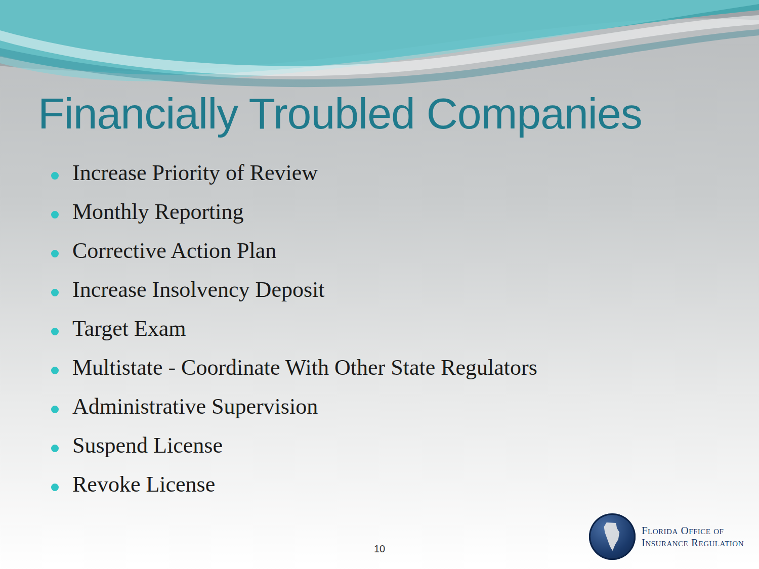Financially Troubled Companies
Increase Priority of Review
Monthly Reporting
Corrective Action Plan
Increase Insolvency Deposit
Target Exam
Multistate - Coordinate With Other State Regulators
Administrative Supervision
Suspend License
Revoke License
10
Florida Office of
Insurance Regulation